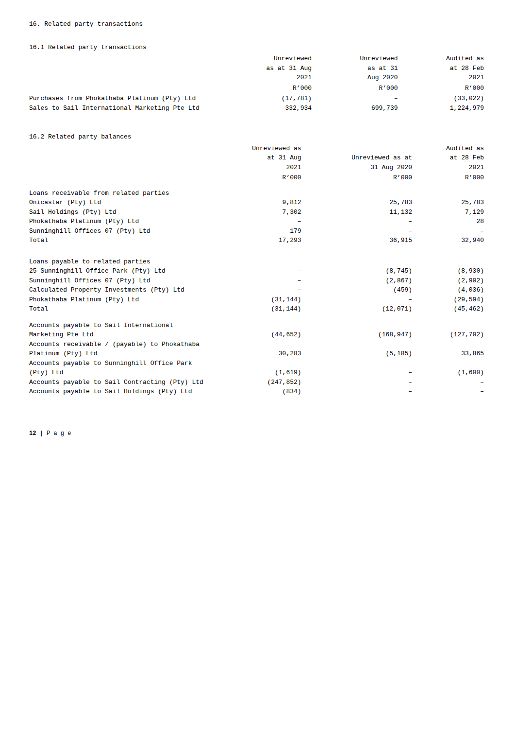16. Related party transactions
16.1 Related party transactions
| | Unreviewed as at 31 Aug 2021 | Unreviewed as at 31 Aug 2020 | Audited as at 28 Feb 2021 |
| --- | --- | --- | --- |
| | R’000 | R’000 | R’000 |
| Purchases from Phokathaba Platinum (Pty) Ltd | (17,781) | – | (33,022) |
| Sales to Sail International Marketing Pte Ltd | 332,934 | 699,739 | 1,224,979 |
16.2 Related party balances
| | Unreviewed as at 31 Aug 2021 | Unreviewed as at 31 Aug 2020 | Audited as at 28 Feb 2021 |
| --- | --- | --- | --- |
| | R’000 | R’000 | R’000 |
| Loans receivable from related parties |
| Onicastar (Pty) Ltd | 9,812 | 25,783 | 25,783 |
| Sail Holdings (Pty) Ltd | 7,302 | 11,132 | 7,129 |
| Phokathaba Platinum (Pty) Ltd | – | – | 28 |
| Sunninghill Offices 07 (Pty) Ltd | 179 | – | – |
| Total | 17,293 | 36,915 | 32,940 |
| Loans payable to related parties |
| 25 Sunninghill Office Park (Pty) Ltd | – | (8,745) | (8,930) |
| Sunninghill Offices 07 (Pty) Ltd | – | (2,867) | (2,902) |
| Calculated Property Investments (Pty) Ltd | – | (459) | (4,036) |
| Phokathaba Platinum (Pty) Ltd | (31,144) | – | (29,594) |
| Total | (31,144) | (12,071) | (45,462) |
| Accounts payable to Sail International Marketing Pte Ltd | (44,652) | (168,947) | (127,702) |
| Accounts receivable / (payable) to Phokathaba Platinum (Pty) Ltd | 30,283 | (5,185) | 33,865 |
| Accounts payable to Sunninghill Office Park (Pty) Ltd | (1,619) | – | (1,600) |
| Accounts payable to Sail Contracting (Pty) Ltd | (247,852) | – | – |
| Accounts payable to Sail Holdings (Pty) Ltd | (834) | – | – |
12 | P a g e